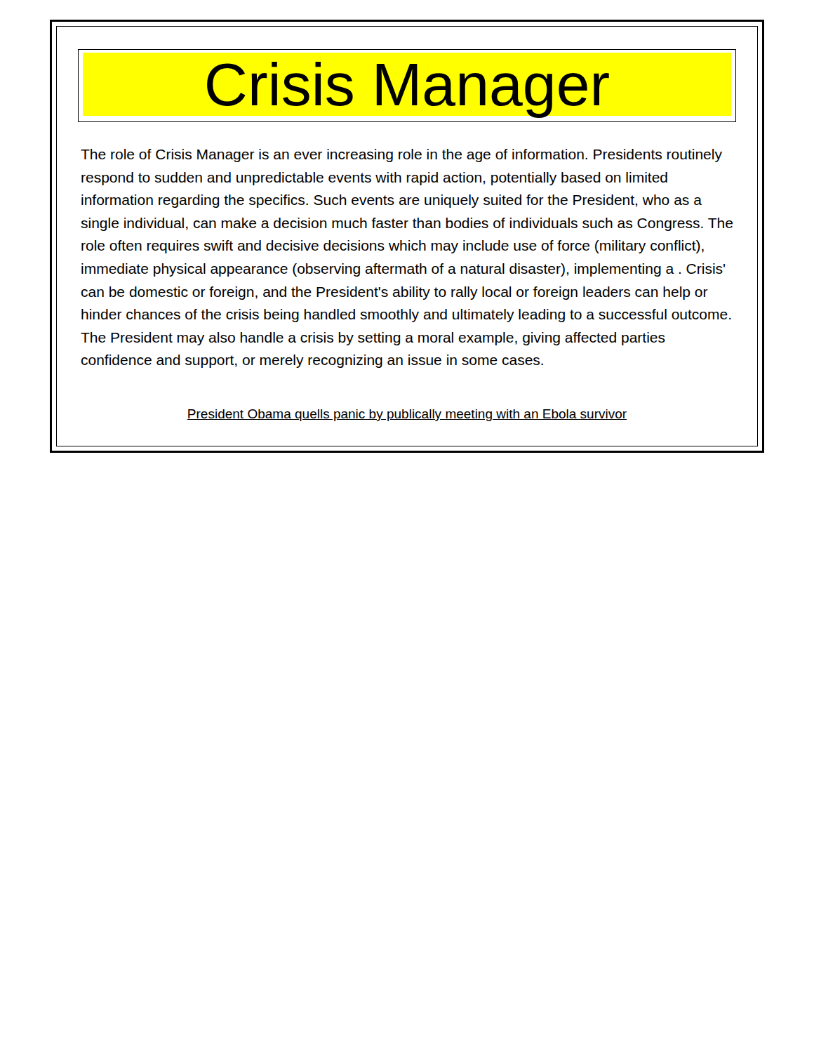Crisis Manager
The role of Crisis Manager is an ever increasing role in the age of information. Presidents routinely respond to sudden and unpredictable events with rapid action, potentially based on limited information regarding the specifics. Such events are uniquely suited for the President, who as a single individual, can make a decision much faster than bodies of individuals such as Congress. The role often requires swift and decisive decisions which may include use of force (military conflict), immediate physical appearance (observing aftermath of a natural disaster), implementing a . Crisis' can be domestic or foreign, and the President's ability to rally local or foreign leaders can help or hinder chances of the crisis being handled smoothly and ultimately leading to a successful outcome. The President may also handle a crisis by setting a moral example, giving affected parties confidence and support, or merely recognizing an issue in some cases.
President Obama quells panic by publically meeting with an Ebola survivor